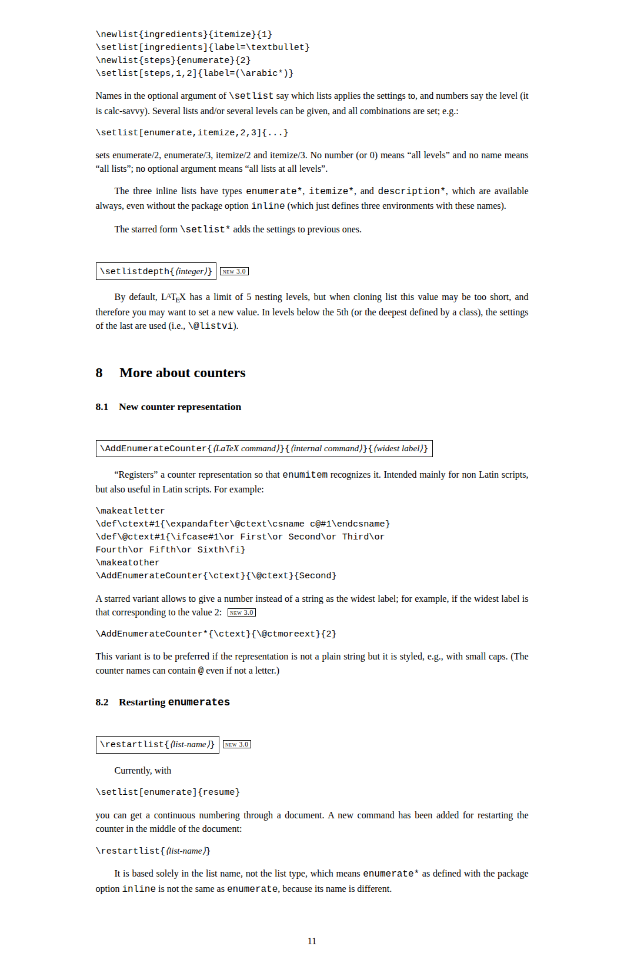\newlist{ingredients}{itemize}{1}
\setlist[ingredients]{label=\textbullet}
\newlist{steps}{enumerate}{2}
\setlist[steps,1,2]{label=(\arabic*)}
Names in the optional argument of \setlist say which lists applies the settings to, and numbers say the level (it is calc-savvy). Several lists and/or several levels can be given, and all combinations are set; e.g.:
\setlist[enumerate,itemize,2,3]{...}
sets enumerate/2, enumerate/3, itemize/2 and itemize/3. No number (or 0) means “all levels” and no name means “all lists”; no optional argument means “all lists at all levels”.
The three inline lists have types enumerate*, itemize*, and description*, which are available always, even without the package option inline (which just defines three environments with these names).
The starred form \setlist* adds the settings to previous ones.
\setlistdepth{⟨integer⟩}new 3.0
By default, LATEX has a limit of 5 nesting levels, but when cloning list this value may be too short, and therefore you may want to set a new value. In levels below the 5th (or the deepest defined by a class), the settings of the last are used (i.e., \@listvi).
8 More about counters
8.1 New counter representation
\AddEnumerateCounter{⟨LaTeX command⟩}{⟨internal command⟩}{⟨widest label⟩}
“Registers” a counter representation so that enumitem recognizes it. Intended mainly for non Latin scripts, but also useful in Latin scripts. For example:
\makeatletter
\def\ctext#1{\expandafter\@ctext\csname c@#1\endcsname}
\def\@ctext#1{\ifcase#1\or First\or Second\or Third\or
Fourth\or Fifth\or Sixth\fi}
\makeatother
\AddEnumerateCounter{\ctext}{\@ctext}{Second}
A starred variant allows to give a number instead of a string as the widest label; for example, if the widest label is that corresponding to the value 2: new 3.0
\AddEnumerateCounter*{\ctext}{\@ctmoreext}{2}
This variant is to be preferred if the representation is not a plain string but it is styled, e.g., with small caps. (The counter names can contain @ even if not a letter.)
8.2 Restarting enumerates
\restartlist{⟨list-name⟩}new 3.0
Currently, with
\setlist[enumerate]{resume}
you can get a continuous numbering through a document. A new command has been added for restarting the counter in the middle of the document:
\restartlist{⟨list-name⟩}
It is based solely in the list name, not the list type, which means enumerate* as defined with the package option inline is not the same as enumerate, because its name is different.
11